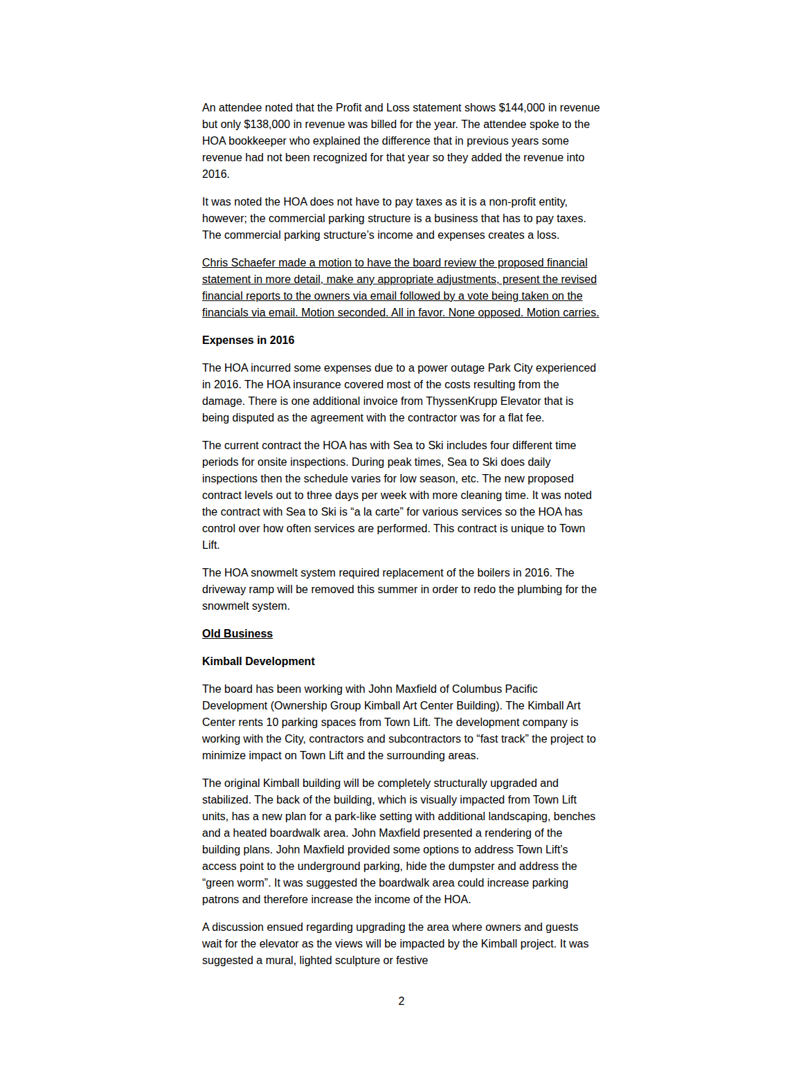An attendee noted that the Profit and Loss statement shows $144,000 in revenue but only $138,000 in revenue was billed for the year. The attendee spoke to the HOA bookkeeper who explained the difference that in previous years some revenue had not been recognized for that year so they added the revenue into 2016.
It was noted the HOA does not have to pay taxes as it is a non-profit entity, however; the commercial parking structure is a business that has to pay taxes. The commercial parking structure’s income and expenses creates a loss.
Chris Schaefer made a motion to have the board review the proposed financial statement in more detail, make any appropriate adjustments, present the revised financial reports to the owners via email followed by a vote being taken on the financials via email. Motion seconded. All in favor. None opposed. Motion carries.
Expenses in 2016
The HOA incurred some expenses due to a power outage Park City experienced in 2016. The HOA insurance covered most of the costs resulting from the damage. There is one additional invoice from ThyssenKrupp Elevator that is being disputed as the agreement with the contractor was for a flat fee.
The current contract the HOA has with Sea to Ski includes four different time periods for onsite inspections. During peak times, Sea to Ski does daily inspections then the schedule varies for low season, etc. The new proposed contract levels out to three days per week with more cleaning time. It was noted the contract with Sea to Ski is “a la carte” for various services so the HOA has control over how often services are performed. This contract is unique to Town Lift.
The HOA snowmelt system required replacement of the boilers in 2016. The driveway ramp will be removed this summer in order to redo the plumbing for the snowmelt system.
Old Business
Kimball Development
The board has been working with John Maxfield of Columbus Pacific Development (Ownership Group Kimball Art Center Building). The Kimball Art Center rents 10 parking spaces from Town Lift. The development company is working with the City, contractors and subcontractors to “fast track” the project to minimize impact on Town Lift and the surrounding areas.
The original Kimball building will be completely structurally upgraded and stabilized. The back of the building, which is visually impacted from Town Lift units, has a new plan for a park-like setting with additional landscaping, benches and a heated boardwalk area. John Maxfield presented a rendering of the building plans. John Maxfield provided some options to address Town Lift’s access point to the underground parking, hide the dumpster and address the “green worm”. It was suggested the boardwalk area could increase parking patrons and therefore increase the income of the HOA.
A discussion ensued regarding upgrading the area where owners and guests wait for the elevator as the views will be impacted by the Kimball project. It was suggested a mural, lighted sculpture or festive
2